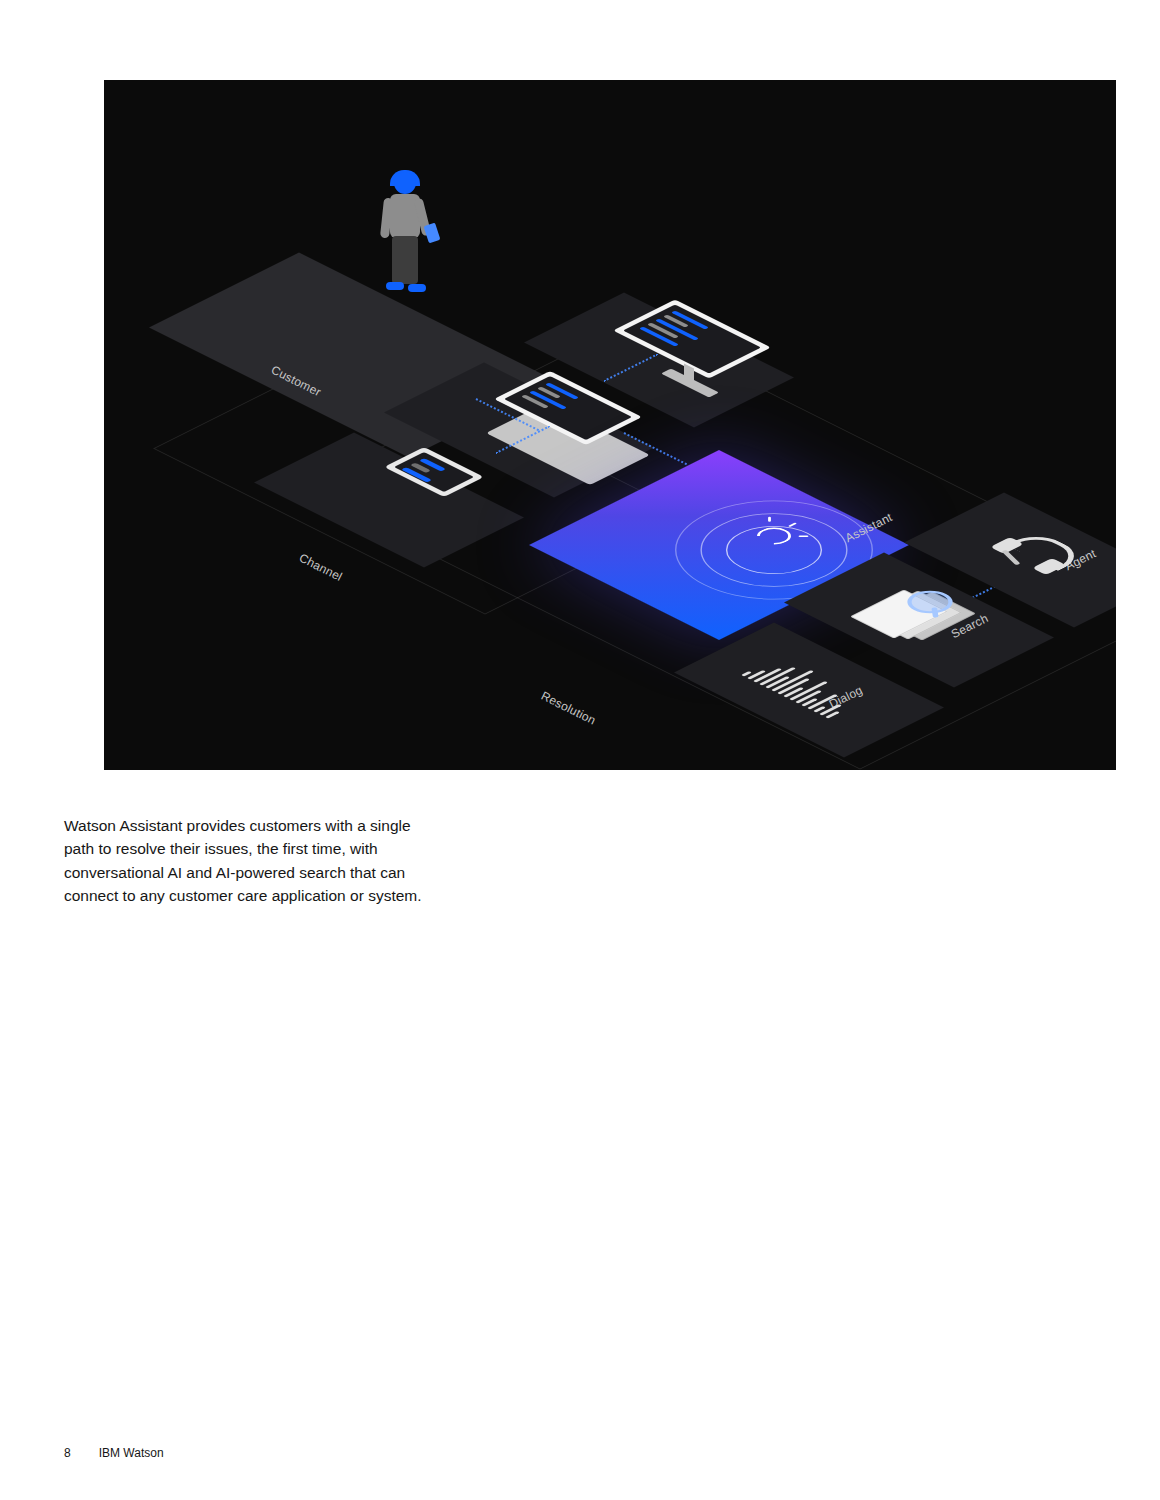Customer
Channel
Assistant
Resolution
Dialog
Search
Agent
Watson Assistant provides customers with a single path to resolve their issues, the first time, with conversational AI and AI-powered search that can connect to any customer care application or system.
8 IBM Watson